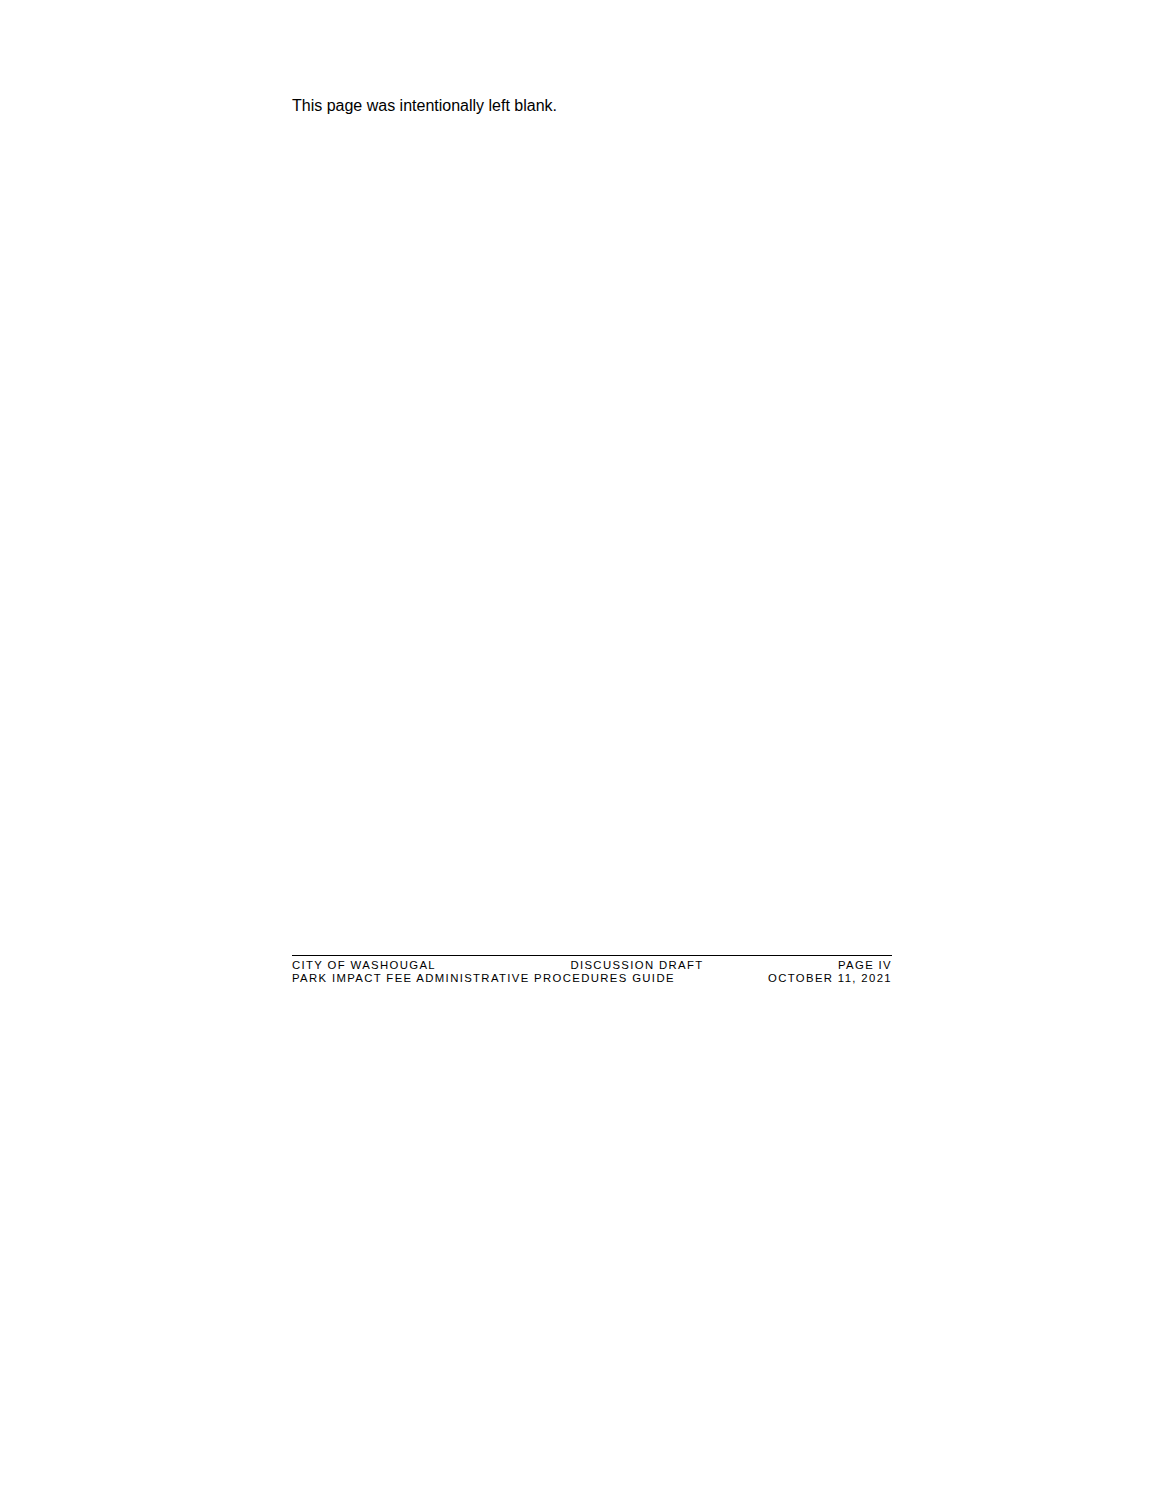This page was intentionally left blank.
CITY OF WASHOUGAL DISCUSSION DRAFT PAGE IV
PARK IMPACT FEE ADMINISTRATIVE PROCEDURES GUIDE OCTOBER 11, 2021